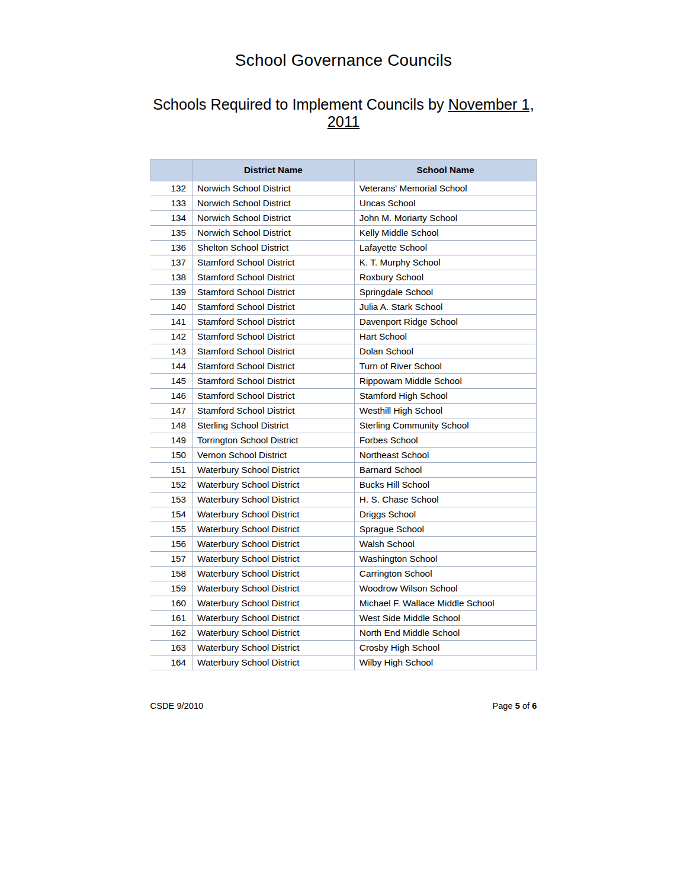School Governance Councils
Schools Required to Implement Councils by November 1, 2011
| | District Name | School Name |
| --- | --- | --- |
| 132 | Norwich School District | Veterans' Memorial School |
| 133 | Norwich School District | Uncas School |
| 134 | Norwich School District | John M. Moriarty School |
| 135 | Norwich School District | Kelly Middle School |
| 136 | Shelton School District | Lafayette School |
| 137 | Stamford School District | K. T. Murphy School |
| 138 | Stamford School District | Roxbury School |
| 139 | Stamford School District | Springdale School |
| 140 | Stamford School District | Julia A. Stark School |
| 141 | Stamford School District | Davenport Ridge School |
| 142 | Stamford School District | Hart School |
| 143 | Stamford School District | Dolan School |
| 144 | Stamford School District | Turn of River School |
| 145 | Stamford School District | Rippowam Middle School |
| 146 | Stamford School District | Stamford High School |
| 147 | Stamford School District | Westhill High School |
| 148 | Sterling School District | Sterling Community School |
| 149 | Torrington School District | Forbes School |
| 150 | Vernon School District | Northeast School |
| 151 | Waterbury School District | Barnard School |
| 152 | Waterbury School District | Bucks Hill School |
| 153 | Waterbury School District | H. S. Chase School |
| 154 | Waterbury School District | Driggs School |
| 155 | Waterbury School District | Sprague School |
| 156 | Waterbury School District | Walsh School |
| 157 | Waterbury School District | Washington School |
| 158 | Waterbury School District | Carrington School |
| 159 | Waterbury School District | Woodrow Wilson School |
| 160 | Waterbury School District | Michael F. Wallace Middle School |
| 161 | Waterbury School District | West Side Middle School |
| 162 | Waterbury School District | North End Middle School |
| 163 | Waterbury School District | Crosby High School |
| 164 | Waterbury School District | Wilby High School |
CSDE 9/2010
Page 5 of 6